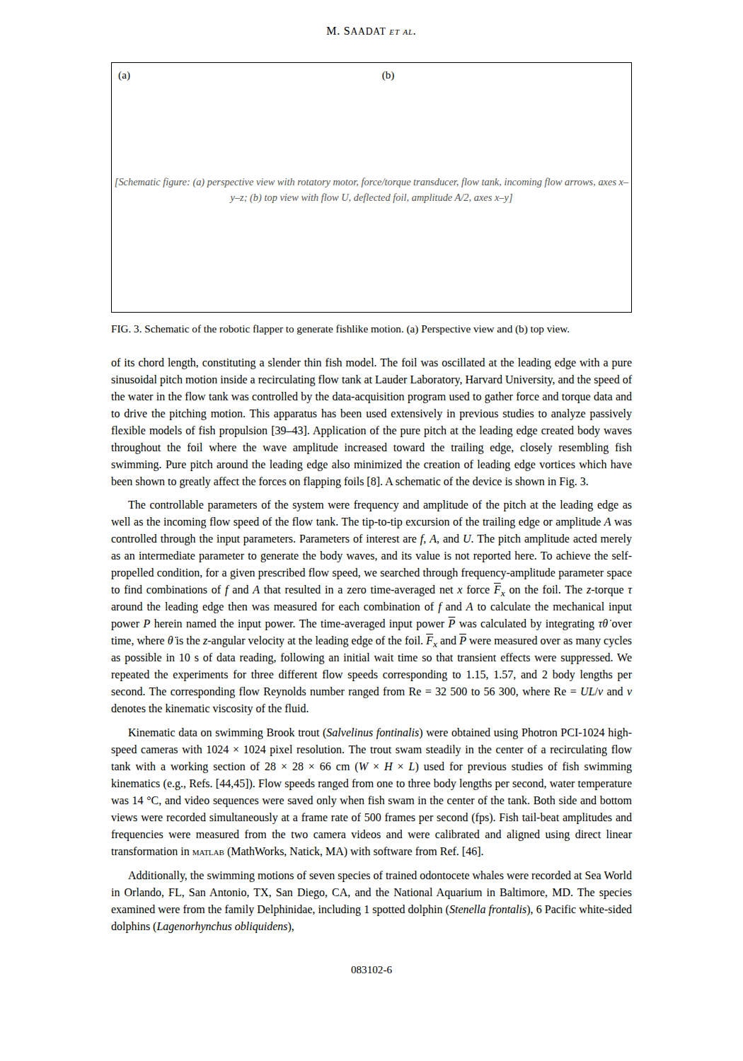M. SAADAT et al.
(a) (b)
[Schematic figure: (a) perspective view with rotatory motor, force/torque transducer, flow tank, incoming flow arrows, axes x–y–z; (b) top view with flow U, deflected foil, amplitude A/2, axes x–y]
FIG. 3. Schematic of the robotic flapper to generate fishlike motion. (a) Perspective view and (b) top view.
of its chord length, constituting a slender thin fish model. The foil was oscillated at the leading edge with a pure sinusoidal pitch motion inside a recirculating flow tank at Lauder Laboratory, Harvard University, and the speed of the water in the flow tank was controlled by the data-acquisition program used to gather force and torque data and to drive the pitching motion. This apparatus has been used extensively in previous studies to analyze passively flexible models of fish propulsion [39–43]. Application of the pure pitch at the leading edge created body waves throughout the foil where the wave amplitude increased toward the trailing edge, closely resembling fish swimming. Pure pitch around the leading edge also minimized the creation of leading edge vortices which have been shown to greatly affect the forces on flapping foils [8]. A schematic of the device is shown in Fig. 3.
The controllable parameters of the system were frequency and amplitude of the pitch at the leading edge as well as the incoming flow speed of the flow tank. The tip-to-tip excursion of the trailing edge or amplitude A was controlled through the input parameters. Parameters of interest are f, A, and U. The pitch amplitude acted merely as an intermediate parameter to generate the body waves, and its value is not reported here. To achieve the self-propelled condition, for a given prescribed flow speed, we searched through frequency-amplitude parameter space to find combinations of f and A that resulted in a zero time-averaged net x force Fx on the foil. The z-torque τ around the leading edge then was measured for each combination of f and A to calculate the mechanical input power P herein named the input power. The time-averaged input power P was calculated by integrating τθ̇ over time, where θ̇ is the z-angular velocity at the leading edge of the foil. Fx and P were measured over as many cycles as possible in 10 s of data reading, following an initial wait time so that transient effects were suppressed. We repeated the experiments for three different flow speeds corresponding to 1.15, 1.57, and 2 body lengths per second. The corresponding flow Reynolds number ranged from Re = 32 500 to 56 300, where Re = UL/ν and ν denotes the kinematic viscosity of the fluid.
Kinematic data on swimming Brook trout (Salvelinus fontinalis) were obtained using Photron PCI-1024 high-speed cameras with 1024 × 1024 pixel resolution. The trout swam steadily in the center of a recirculating flow tank with a working section of 28 × 28 × 66 cm (W × H × L) used for previous studies of fish swimming kinematics (e.g., Refs. [44,45]). Flow speeds ranged from one to three body lengths per second, water temperature was 14 °C, and video sequences were saved only when fish swam in the center of the tank. Both side and bottom views were recorded simultaneously at a frame rate of 500 frames per second (fps). Fish tail-beat amplitudes and frequencies were measured from the two camera videos and were calibrated and aligned using direct linear transformation in matlab (MathWorks, Natick, MA) with software from Ref. [46].
Additionally, the swimming motions of seven species of trained odontocete whales were recorded at Sea World in Orlando, FL, San Antonio, TX, San Diego, CA, and the National Aquarium in Baltimore, MD. The species examined were from the family Delphinidae, including 1 spotted dolphin (Stenella frontalis), 6 Pacific white-sided dolphins (Lagenorhynchus obliquidens),
083102-6